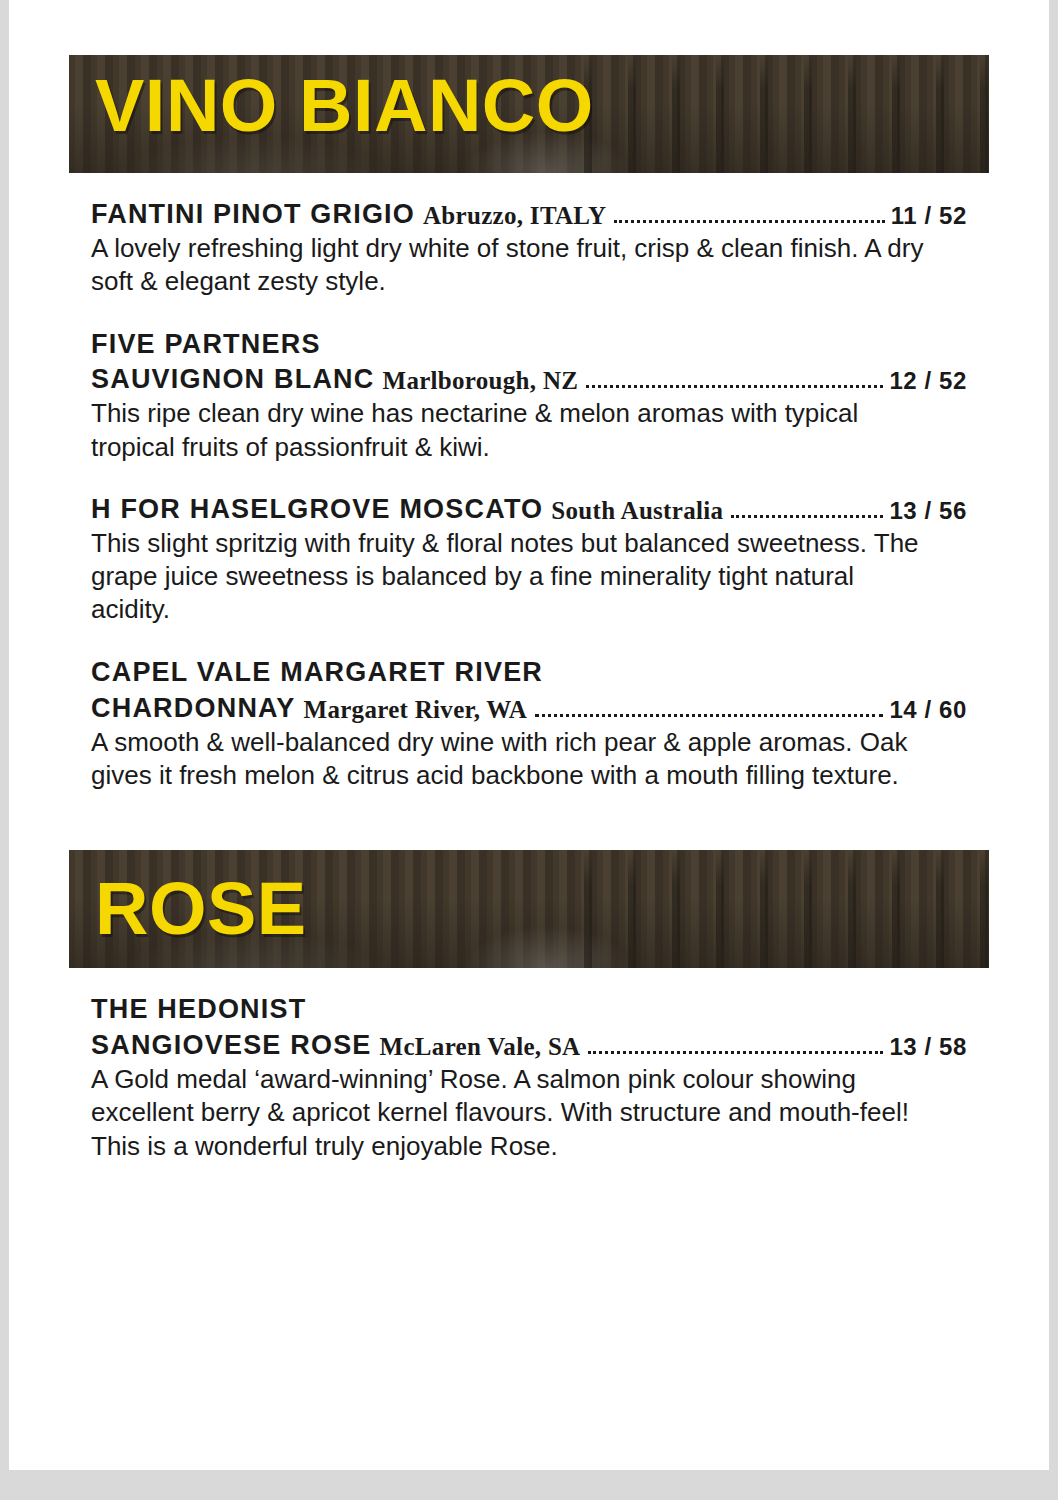Vino Bianco
Fantini Pinot Grigio Abruzzo, ITALY 11 / 52
A lovely refreshing light dry white of stone fruit, crisp & clean finish. A dry soft & elegant zesty style.
Five Partners
Sauvignon Blanc Marlborough, NZ 12 / 52
This ripe clean dry wine has nectarine & melon aromas with typical tropical fruits of passionfruit & kiwi.
H for Haselgrove Moscato South Australia 13 / 56
This slight spritzig with fruity & floral notes but balanced sweetness. The grape juice sweetness is balanced by a fine minerality tight natural acidity.
Capel Vale Margaret River
Chardonnay Margaret River, WA 14 / 60
A smooth & well-balanced dry wine with rich pear & apple aromas. Oak gives it fresh melon & citrus acid backbone with a mouth filling texture.
Rose
The Hedonist
Sangiovese Rose McLaren Vale, SA 13 / 58
A Gold medal ‘award-winning’ Rose. A salmon pink colour showing excellent berry & apricot kernel flavours. With structure and mouth-feel! This is a wonderful truly enjoyable Rose.